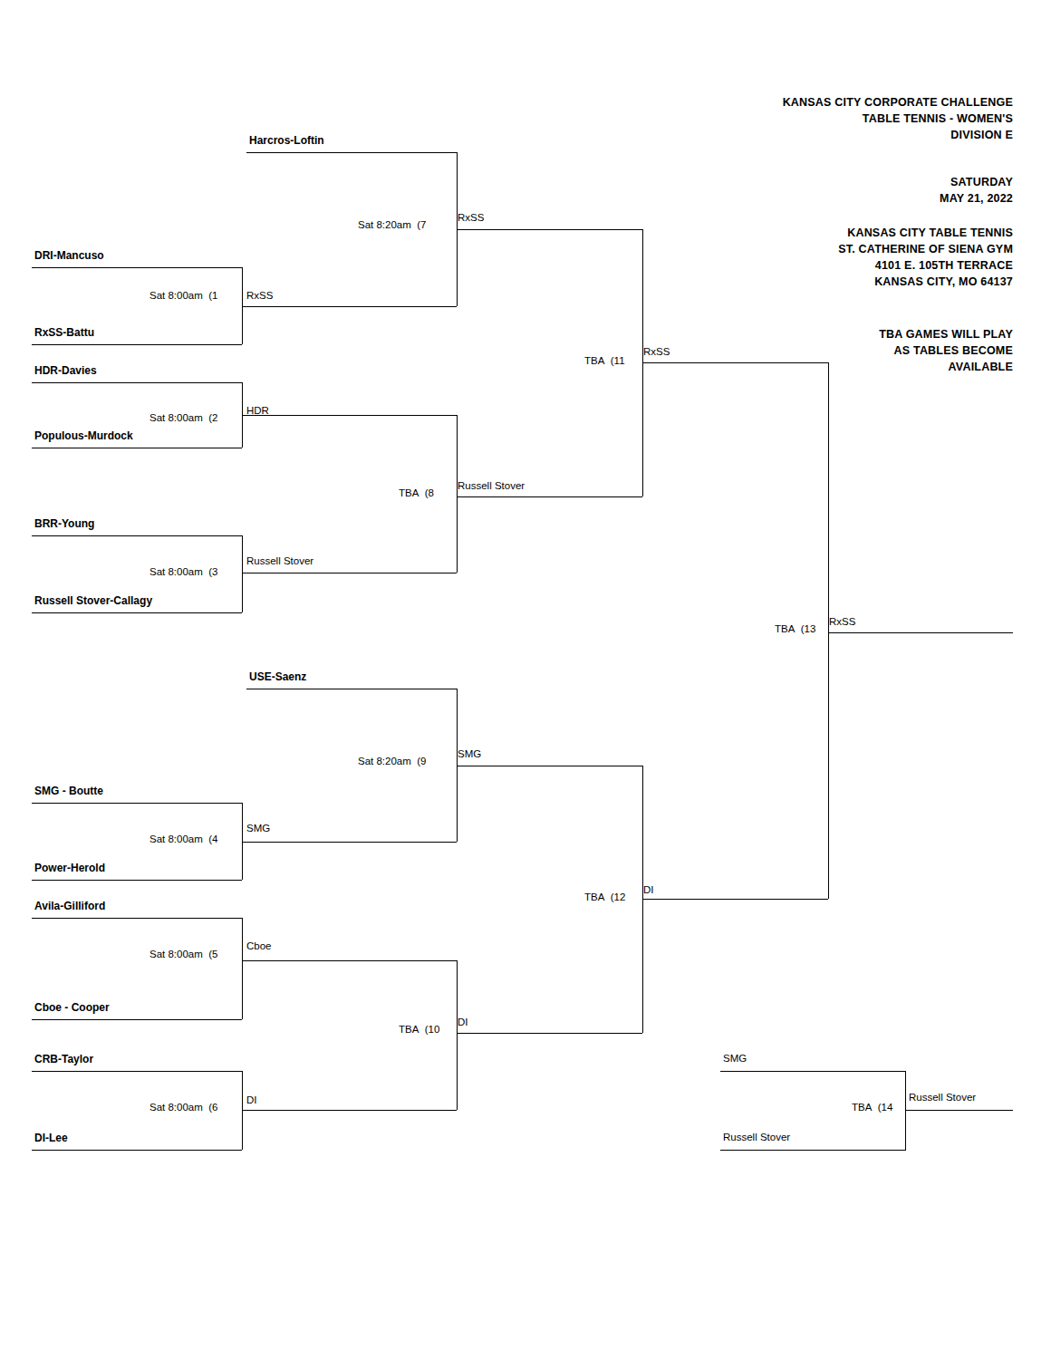KANSAS CITY CORPORATE CHALLENGE
TABLE TENNIS - WOMEN'S
DIVISION E
SATURDAY
MAY 21, 2022
KANSAS CITY TABLE TENNIS
ST. CATHERINE OF SIENA GYM
4101 E. 105TH TERRACE
KANSAS CITY, MO 64137
TBA GAMES WILL PLAY
AS TABLES BECOME
AVAILABLE
Harcros-Loftin
DRI-Mancuso
Sat 8:00am (1
RxSS
RxSS-Battu
Sat 8:20am (7
RxSS
HDR-Davies
Sat 8:00am (2
HDR
Populous-Murdock
BRR-Young
Sat 8:00am (3
Russell Stover
Russell Stover-Callagy
TBA (8
Russell Stover
TBA (11
RxSS
USE-Saenz
SMG - Boutte
Sat 8:00am (4
SMG
Power-Herold
Sat 8:20am (9
SMG
Avila-Gilliford
Sat 8:00am (5
Cboe
Cboe - Cooper
CRB-Taylor
Sat 8:00am (6
DI
DI-Lee
TBA (10
DI
TBA (12
DI
TBA (13
RxSS
SMG
TBA (14
Russell Stover
Russell Stover